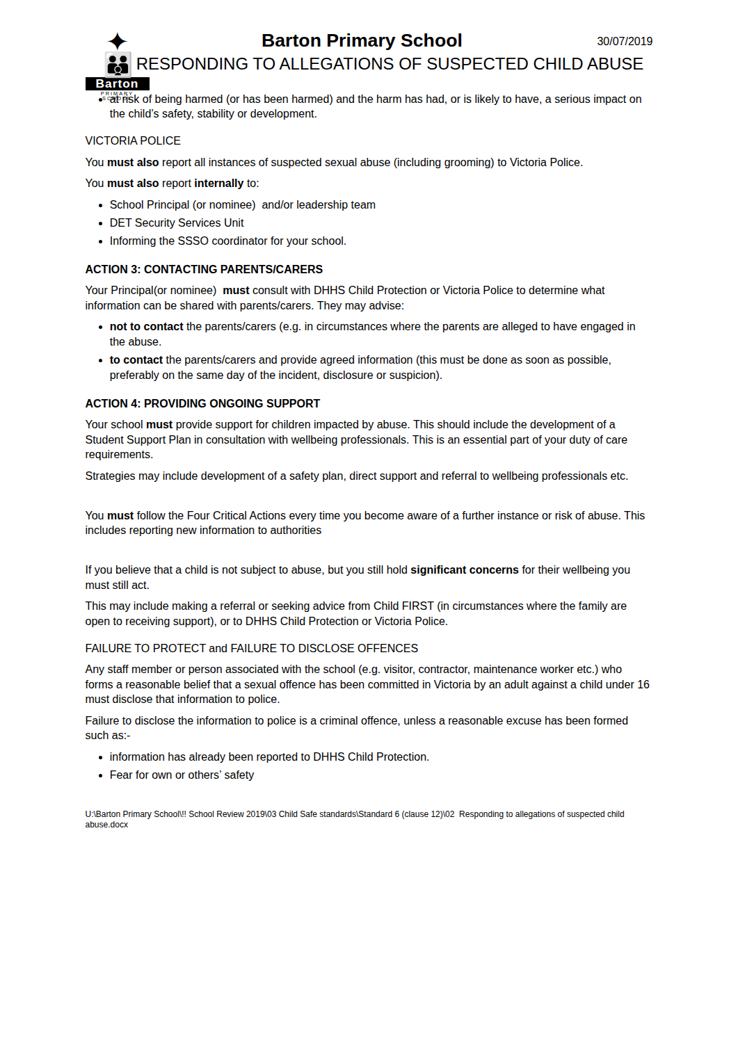✦ 👪 Barton PRIMARY SCHOOL
30/07/2019
Barton Primary School
RESPONDING TO ALLEGATIONS OF SUSPECTED CHILD ABUSE
at risk of being harmed (or has been harmed) and the harm has had, or is likely to have, a serious impact on the child’s safety, stability or development.
VICTORIA POLICE
You must also report all instances of suspected sexual abuse (including grooming) to Victoria Police.
You must also report internally to:
School Principal (or nominee) and/or leadership team
DET Security Services Unit
Informing the SSSO coordinator for your school.
ACTION 3: CONTACTING PARENTS/CARERS
Your Principal(or nominee) must consult with DHHS Child Protection or Victoria Police to determine what information can be shared with parents/carers. They may advise:
not to contact the parents/carers (e.g. in circumstances where the parents are alleged to have engaged in the abuse.
to contact the parents/carers and provide agreed information (this must be done as soon as possible, preferably on the same day of the incident, disclosure or suspicion).
ACTION 4: PROVIDING ONGOING SUPPORT
Your school must provide support for children impacted by abuse. This should include the development of a Student Support Plan in consultation with wellbeing professionals. This is an essential part of your duty of care requirements.
Strategies may include development of a safety plan, direct support and referral to wellbeing professionals etc.
You must follow the Four Critical Actions every time you become aware of a further instance or risk of abuse. This includes reporting new information to authorities
If you believe that a child is not subject to abuse, but you still hold significant concerns for their wellbeing you must still act.
This may include making a referral or seeking advice from Child FIRST (in circumstances where the family are open to receiving support), or to DHHS Child Protection or Victoria Police.
FAILURE TO PROTECT and FAILURE TO DISCLOSE OFFENCES
Any staff member or person associated with the school (e.g. visitor, contractor, maintenance worker etc.) who forms a reasonable belief that a sexual offence has been committed in Victoria by an adult against a child under 16 must disclose that information to police.
Failure to disclose the information to police is a criminal offence, unless a reasonable excuse has been formed such as:-
information has already been reported to DHHS Child Protection.
Fear for own or others’ safety
U:\Barton Primary School\!! School Review 2019\03 Child Safe standards\Standard 6 (clause 12)\02 Responding to allegations of suspected child abuse.docx